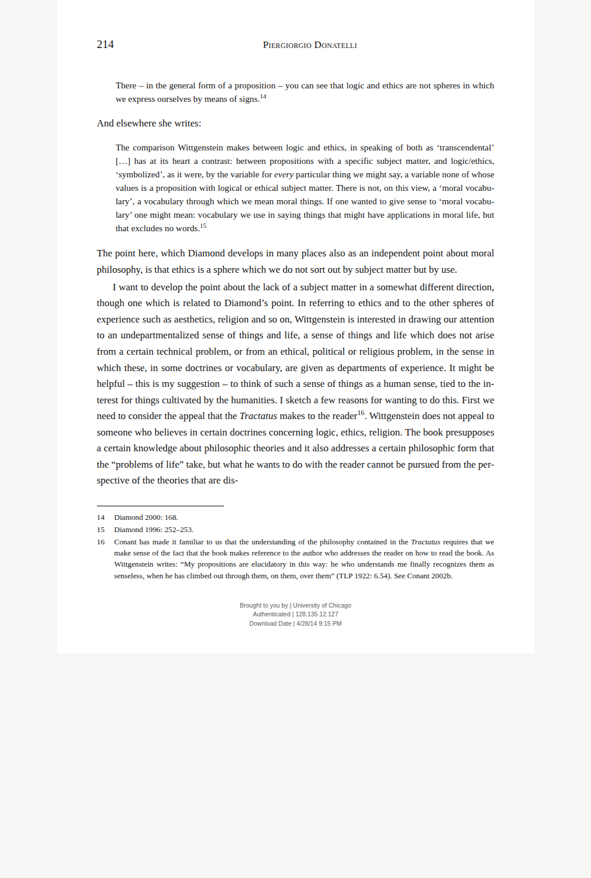214 Piergiorgio Donatelli
There – in the general form of a proposition – you can see that logic and ethics are not spheres in which we express ourselves by means of signs.14
And elsewhere she writes:
The comparison Wittgenstein makes between logic and ethics, in speaking of both as ‘transcendental’ […] has at its heart a contrast: between propositions with a specific subject matter, and logic/ethics, ‘symbolized’, as it were, by the variable for every particular thing we might say, a variable none of whose values is a proposition with logical or ethical subject matter. There is not, on this view, a ‘moral vocabulary’, a vocabulary through which we mean moral things. If one wanted to give sense to ‘moral vocabulary’ one might mean: vocabulary we use in saying things that might have applications in moral life, but that excludes no words.15
The point here, which Diamond develops in many places also as an independent point about moral philosophy, is that ethics is a sphere which we do not sort out by subject matter but by use.
I want to develop the point about the lack of a subject matter in a somewhat different direction, though one which is related to Diamond’s point. In referring to ethics and to the other spheres of experience such as aesthetics, religion and so on, Wittgenstein is interested in drawing our attention to an undepartmentalized sense of things and life, a sense of things and life which does not arise from a certain technical problem, or from an ethical, political or religious problem, in the sense in which these, in some doctrines or vocabulary, are given as departments of experience. It might be helpful – this is my suggestion – to think of such a sense of things as a human sense, tied to the interest for things cultivated by the humanities. I sketch a few reasons for wanting to do this. First we need to consider the appeal that the Tractatus makes to the reader16. Wittgenstein does not appeal to someone who believes in certain doctrines concerning logic, ethics, religion. The book presupposes a certain knowledge about philosophic theories and it also addresses a certain philosophic form that the “problems of life” take, but what he wants to do with the reader cannot be pursued from the perspective of the theories that are dis-
14 Diamond 2000: 168.
15 Diamond 1996: 252–253.
16 Conant has made it familiar to us that the understanding of the philosophy contained in the Tractatus requires that we make sense of the fact that the book makes reference to the author who addresses the reader on how to read the book. As Wittgenstein writes: “My propositions are elucidatory in this way: he who understands me finally recognizes them as senseless, when he has climbed out through them, on them, over them” (TLP 1922: 6.54). See Conant 2002b.
Brought to you by | University of Chicago
Authenticated | 128.135.12.127
Download Date | 4/28/14 9:15 PM